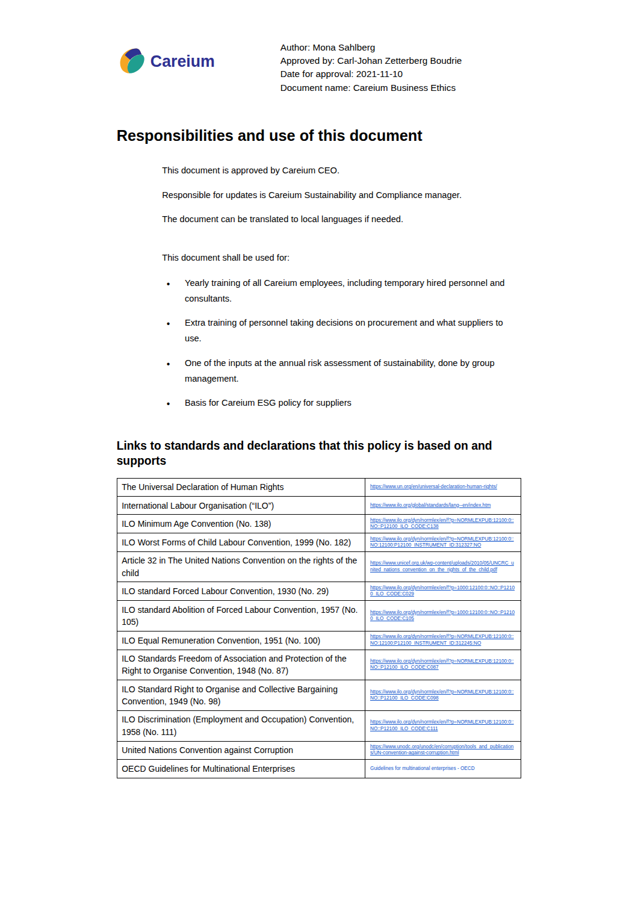Careium
Author: Mona Sahlberg
Approved by: Carl-Johan Zetterberg Boudrie
Date for approval: 2021-11-10
Document name: Careium Business Ethics
Responsibilities and use of this document
This document is approved by Careium CEO.
Responsible for updates is Careium Sustainability and Compliance manager.
The document can be translated to local languages if needed.
This document shall be used for:
Yearly training of all Careium employees, including temporary hired personnel and consultants.
Extra training of personnel taking decisions on procurement and what suppliers to use.
One of the inputs at the annual risk assessment of sustainability, done by group management.
Basis for Careium ESG policy for suppliers
Links to standards and declarations that this policy is based on and supports
| The Universal Declaration of Human Rights | https://www.un.org/en/universal-declaration-human-rights/ |
| International Labour Organisation (“ILO”) | https://www.ilo.org/global/standards/lang--en/index.htm |
| ILO Minimum Age Convention (No. 138) | https://www.ilo.org/dyn/normlex/en/f?p=NORMLEXPUB:12100:0::NO::P12100_ILO_CODE:C138 |
| ILO Worst Forms of Child Labour Convention, 1999 (No. 182) | https://www.ilo.org/dyn/normlex/en/f?p=NORMLEXPUB:12100:0::NO:12100:P12100_INSTRUMENT_ID:312327:NO |
| Article 32 in The United Nations Convention on the rights of the child | https://www.unicef.org.uk/wp-content/uploads/2010/05/UNCRC_united_nations_convention_on_the_rights_of_the_child.pdf |
| ILO standard Forced Labour Convention, 1930 (No. 29) | https://www.ilo.org/dyn/normlex/en/f?p=1000:12100:0::NO::P12100_ILO_CODE:C029 |
| ILO standard Abolition of Forced Labour Convention, 1957 (No. 105) | https://www.ilo.org/dyn/normlex/en/f?p=1000:12100:0::NO::P12100_ILO_CODE:C105 |
| ILO Equal Remuneration Convention, 1951 (No. 100) | https://www.ilo.org/dyn/normlex/en/f?p=NORMLEXPUB:12100:0::NO:12100:P12100_INSTRUMENT_ID:312245:NO |
| ILO Standards Freedom of Association and Protection of the Right to Organise Convention, 1948 (No. 87) | https://www.ilo.org/dyn/normlex/en/f?p=NORMLEXPUB:12100:0::NO::P12100_ILO_CODE:C087 |
| ILO Standard Right to Organise and Collective Bargaining Convention, 1949 (No. 98) | https://www.ilo.org/dyn/normlex/en/f?p=NORMLEXPUB:12100:0::NO::P12100_ILO_CODE:C098 |
| ILO Discrimination (Employment and Occupation) Convention, 1958 (No. 111) | https://www.ilo.org/dyn/normlex/en/f?p=NORMLEXPUB:12100:0::NO::P12100_ILO_CODE:C111 |
| United Nations Convention against Corruption | https://www.unodc.org/unodc/en/corruption/tools_and_publications/UN-convention-against-corruption.html |
| OECD Guidelines for Multinational Enterprises | Guidelines for multinational enterprises - OECD |